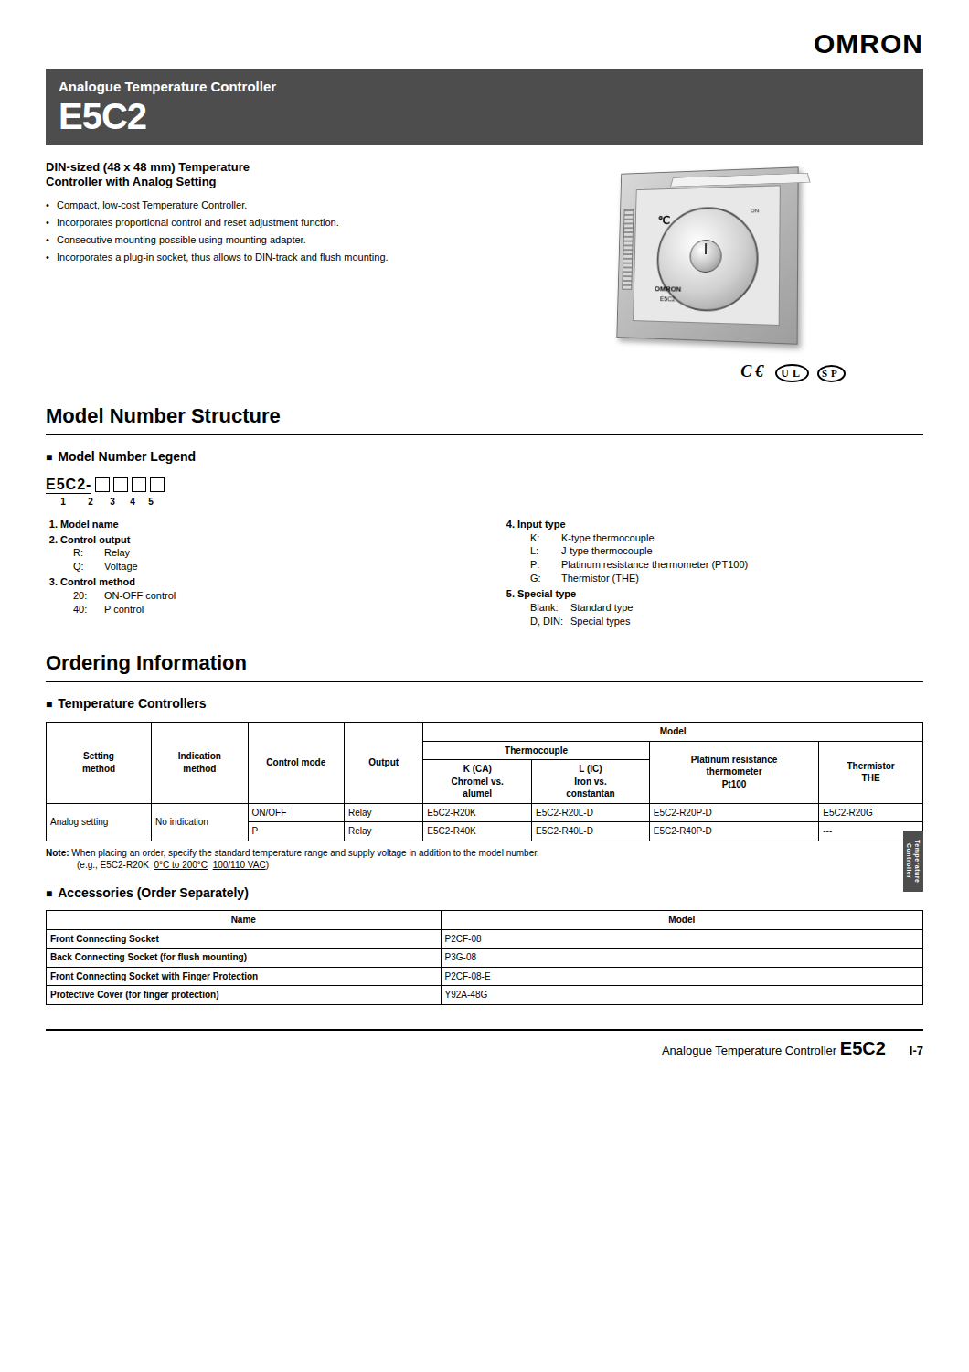OMRON
Analogue Temperature Controller
E5C2
DIN-sized (48 x 48 mm) Temperature
Controller with Analog Setting
Compact, low-cost Temperature Controller.
Incorporates proportional control and reset adjustment function.
Consecutive mounting possible using mounting adapter.
Incorporates a plug-in socket, thus allows to DIN-track and flush mounting.
℃
ON
100
200
0
300
INPUT K
OMRONE5C2
C€ UL SP
Model Number Structure
Model Number Legend
E5C2-
12345
Model name
Control output
R: Relay
Q: Voltage
Control method
20: ON-OFF control
40: P control
Input type
K: K-type thermocouple
L: J-type thermocouple
P: Platinum resistance thermometer (PT100)
G: Thermistor (THE)
Special type
Blank: Standard type
D, DIN: Special types
Ordering Information
Temperature Controllers
| Setting method | Indication method | Control mode | Output | Model |
| --- | --- | --- | --- | --- |
| Thermocouple | Platinum resistance thermometer Pt100 | Thermistor THE |
| K (CA) Chromel vs. alumel | L (IC) Iron vs. constantan |
| Analog setting | No indication | ON/OFF | Relay | E5C2-R20K | E5C2-R20L-D | E5C2-R20P-D | E5C2-R20G |
| P | Relay | E5C2-R40K | E5C2-R40L-D | E5C2-R40P-D | --- |
Note: When placing an order, specify the standard temperature range and supply voltage in addition to the model number. (e.g., E5C2-R20K 0°C to 200°C 100/110 VAC)
Accessories (Order Separately)
| Name | Model |
| --- | --- |
| Front Connecting Socket | P2CF-08 |
| Back Connecting Socket (for flush mounting) | P3G-08 |
| Front Connecting Socket with Finger Protection | P2CF-08-E |
| Protective Cover (for finger protection) | Y92A-48G |
Temperature
Controller
Analogue Temperature Controller E5C2 I-7